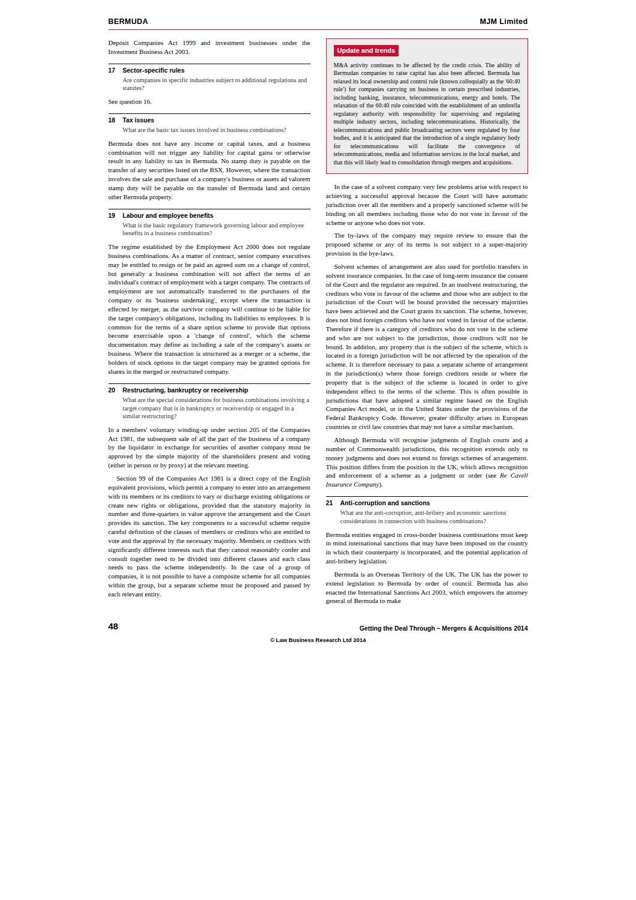Bermuda
MJM Limited
Deposit Companies Act 1999 and investment businesses under the Investment Business Act 2003.
17 Sector-specific rules
Are companies in specific industries subject to additional regulations and statutes?
See question 16.
18 Tax issues
What are the basic tax issues involved in business combinations?
Bermuda does not have any income or capital taxes, and a business combination will not trigger any liability for capital gains or otherwise result in any liability to tax in Bermuda. No stamp duty is payable on the transfer of any securities listed on the BSX. However, where the transaction involves the sale and purchase of a company's business or assets ad valorem stamp duty will be payable on the transfer of Bermuda land and certain other Bermuda property.
19 Labour and employee benefits
What is the basic regulatory framework governing labour and employee benefits in a business combination?
The regime established by the Employment Act 2000 does not regulate business combinations. As a matter of contract, senior company executives may be entitled to resign or be paid an agreed sum on a change of control, but generally a business combination will not affect the terms of an individual's contract of employment with a target company. The contracts of employment are not automatically transferred to the purchasers of the company or its 'business undertaking', except where the transaction is effected by merger, as the survivor company will continue to be liable for the target company's obligations, including its liabilities to employees. It is common for the terms of a share option scheme to provide that options become exercisable upon a 'change of control', which the scheme documentation may define as including a sale of the company's assets or business. Where the transaction is structured as a merger or a scheme, the holders of stock options in the target company may be granted options for shares in the merged or restructured company.
20 Restructuring, bankruptcy or receivership
What are the special considerations for business combinations involving a target company that is in bankruptcy or receivership or engaged in a similar restructuring?
In a members' voluntary winding-up under section 205 of the Companies Act 1981, the subsequent sale of all the part of the business of a company by the liquidator in exchange for securities of another company must be approved by the simple majority of the shareholders present and voting (either in person or by proxy) at the relevant meeting.
Section 99 of the Companies Act 1981 is a direct copy of the English equivalent provisions, which permit a company to enter into an arrangement with its members or its creditors to vary or discharge existing obligations or create new rights or obligations, provided that the statutory majority in number and three-quarters in value approve the arrangement and the Court provides its sanction. The key components to a successful scheme require careful definition of the classes of members or creditors who are entitled to vote and the approval by the necessary majority. Members or creditors with significantly different interests such that they cannot reasonably confer and consult together need to be divided into different classes and each class needs to pass the scheme independently. In the case of a group of companies, it is not possible to have a composite scheme for all companies within the group, but a separate scheme must be proposed and passed by each relevant entity.
Update and trends
M&A activity continues to be affected by the credit crisis. The ability of Bermudan companies to raise capital has also been affected. Bermuda has relaxed its local ownership and control rule (known colloquially as the '60:40 rule') for companies carrying on business in certain prescribed industries, including banking, insurance, telecommunications, energy and hotels. The relaxation of the 60:40 rule coincided with the establishment of an umbrella regulatory authority with responsibility for supervising and regulating multiple industry sectors, including telecommunications. Historically, the telecommunications and public broadcasting sectors were regulated by four bodies, and it is anticipated that the introduction of a single regulatory body for telecommunications will facilitate the convergence of telecommunications, media and information services in the local market, and that this will likely lead to consolidation through mergers and acquisitions.
In the case of a solvent company very few problems arise with respect to achieving a successful approval because the Court will have automatic jurisdiction over all the members and a properly sanctioned scheme will be binding on all members including those who do not vote in favour of the scheme or anyone who does not vote.
The by-laws of the company may require review to ensure that the proposed scheme or any of its terms is not subject to a super-majority provision in the bye-laws.
Solvent schemes of arrangement are also used for portfolio transfers in solvent insurance companies. In the case of long-term insurance the consent of the Court and the regulator are required. In an insolvent restructuring, the creditors who vote in favour of the scheme and those who are subject to the jurisdiction of the Court will be bound provided the necessary majorities have been achieved and the Court grants its sanction. The scheme, however, does not bind foreign creditors who have not voted in favour of the scheme. Therefore if there is a category of creditors who do not vote in the scheme and who are not subject to the jurisdiction, those creditors will not be bound. In addition, any property that is the subject of the scheme, which is located in a foreign jurisdiction will be not affected by the operation of the scheme. It is therefore necessary to pass a separate scheme of arrangement in the jurisdiction(s) where those foreign creditors reside or where the property that is the subject of the scheme is located in order to give independent effect to the terms of the scheme. This is often possible in jurisdictions that have adopted a similar regime based on the English Companies Act model, or in the United States under the provisions of the Federal Bankruptcy Code. However, greater difficulty arises in European countries or civil law countries that may not have a similar mechanism.
Although Bermuda will recognise judgments of English courts and a number of Commonwealth jurisdictions, this recognition extends only to money judgments and does not extend to foreign schemes of arrangement. This position differs from the position in the UK, which allows recognition and enforcement of a scheme as a judgment or order (see Re Cavell Insurance Company).
21 Anti-corruption and sanctions
What are the anti-corruption, anti-bribery and economic sanctions considerations in connection with business combinations?
Bermuda entities engaged in cross-border business combinations must keep in mind international sanctions that may have been imposed on the country in which their counterparty is incorporated, and the potential application of anti-bribery legislation.
Bermuda is an Overseas Territory of the UK. The UK has the power to extend legislation to Bermuda by order of council. Bermuda has also enacted the International Sanctions Act 2003, which empowers the attorney general of Bermuda to make
48
Getting the Deal Through – Mergers & Acquisitions 2014
© Law Business Research Ltd 2014